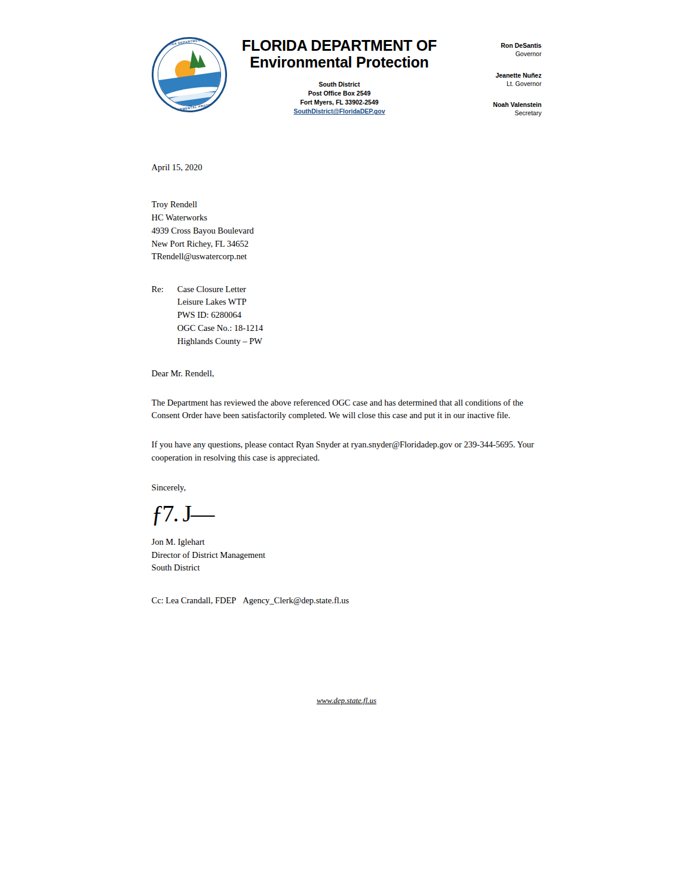FLORIDA DEPARTMENT OF ENVIRONMENTAL PROTECTION
FLORIDA DEPARTMENT OFEnvironmental Protection
South District
Post Office Box 2549
Fort Myers, FL 33902-2549
SouthDistrict@FloridaDEP.gov
Ron DeSantis
Governor
Jeanette Nuñez
Lt. Governor
Noah Valenstein
Secretary
April 15, 2020
Troy Rendell
HC Waterworks
4939 Cross Bayou Boulevard
New Port Richey, FL 34652
TRendell@uswatercorp.net
Re:
Case Closure Letter
Leisure Lakes WTP
PWS ID: 6280064
OGC Case No.: 18-1214
Highlands County – PW
Dear Mr. Rendell,
The Department has reviewed the above referenced OGC case and has determined that all conditions of the Consent Order have been satisfactorily completed. We will close this case and put it in our inactive file.
If you have any questions, please contact Ryan Snyder at ryan.snyder@Floridadep.gov or 239-344-5695. Your cooperation in resolving this case is appreciated.
Sincerely,
ƒ7. J—
Jon M. Iglehart
Director of District Management
South District
Cc: Lea Crandall, FDEP Agency_Clerk@dep.state.fl.us
www.dep.state.fl.us